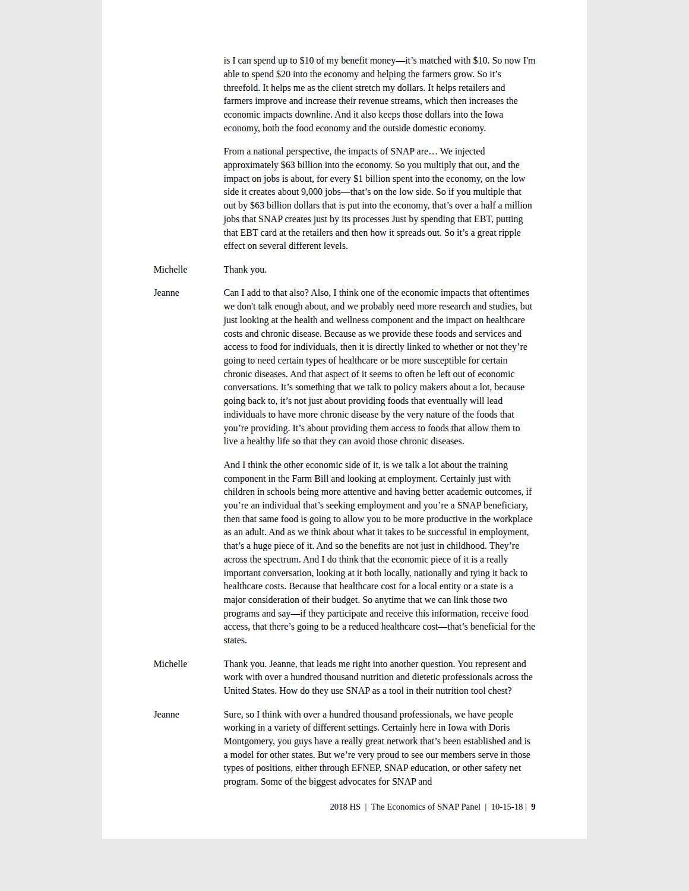is I can spend up to $10 of my benefit money—it’s matched with $10. So now I'm able to spend $20 into the economy and helping the farmers grow. So it’s threefold. It helps me as the client stretch my dollars. It helps retailers and farmers improve and increase their revenue streams, which then increases the economic impacts downline. And it also keeps those dollars into the Iowa economy, both the food economy and the outside domestic economy.
From a national perspective, the impacts of SNAP are… We injected approximately $63 billion into the economy. So you multiply that out, and the impact on jobs is about, for every $1 billion spent into the economy, on the low side it creates about 9,000 jobs—that’s on the low side. So if you multiple that out by $63 billion dollars that is put into the economy, that’s over a half a million jobs that SNAP creates just by its processes Just by spending that EBT, putting that EBT card at the retailers and then how it spreads out. So it’s a great ripple effect on several different levels.
Michelle
Thank you.
Jeanne
Can I add to that also? Also, I think one of the economic impacts that oftentimes we don't talk enough about, and we probably need more research and studies, but just looking at the health and wellness component and the impact on healthcare costs and chronic disease. Because as we provide these foods and services and access to food for individuals, then it is directly linked to whether or not they’re going to need certain types of healthcare or be more susceptible for certain chronic diseases. And that aspect of it seems to often be left out of economic conversations. It’s something that we talk to policy makers about a lot, because going back to, it’s not just about providing foods that eventually will lead individuals to have more chronic disease by the very nature of the foods that you’re providing. It’s about providing them access to foods that allow them to live a healthy life so that they can avoid those chronic diseases.
And I think the other economic side of it, is we talk a lot about the training component in the Farm Bill and looking at employment. Certainly just with children in schools being more attentive and having better academic outcomes, if you’re an individual that’s seeking employment and you’re a SNAP beneficiary, then that same food is going to allow you to be more productive in the workplace as an adult. And as we think about what it takes to be successful in employment, that’s a huge piece of it. And so the benefits are not just in childhood. They’re across the spectrum. And I do think that the economic piece of it is a really important conversation, looking at it both locally, nationally and tying it back to healthcare costs. Because that healthcare cost for a local entity or a state is a major consideration of their budget. So anytime that we can link those two programs and say—if they participate and receive this information, receive food access, that there’s going to be a reduced healthcare cost—that’s beneficial for the states.
Michelle
Thank you. Jeanne, that leads me right into another question. You represent and work with over a hundred thousand nutrition and dietetic professionals across the United States. How do they use SNAP as a tool in their nutrition tool chest?
Jeanne
Sure, so I think with over a hundred thousand professionals, we have people working in a variety of different settings. Certainly here in Iowa with Doris Montgomery, you guys have a really great network that’s been established and is a model for other states. But we’re very proud to see our members serve in those types of positions, either through EFNEP, SNAP education, or other safety net program. Some of the biggest advocates for SNAP and
2018 HS | The Economics of SNAP Panel | 10-15-18 | 9